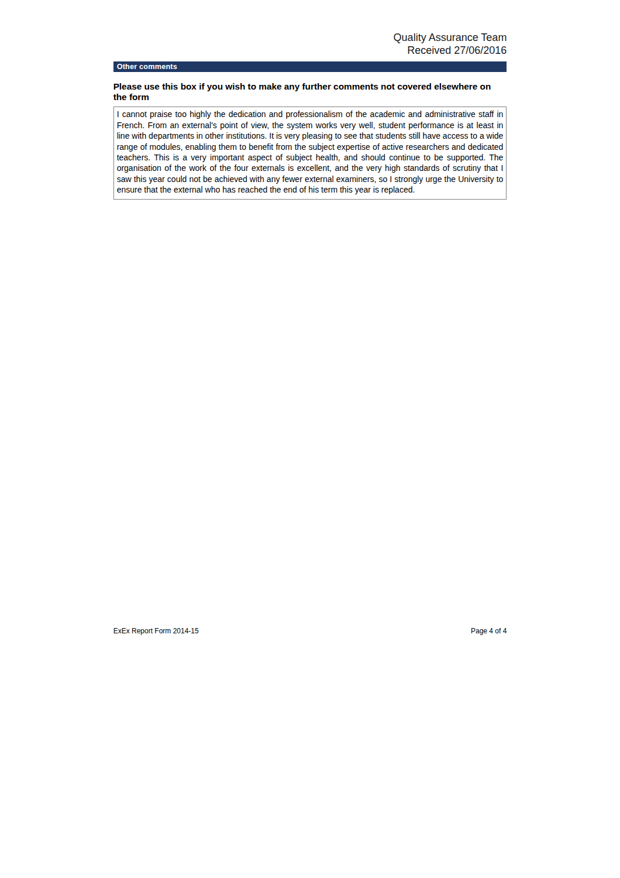Quality Assurance Team Received 27/06/2016
Other comments
Please use this box if you wish to make any further comments not covered elsewhere on the form
I cannot praise too highly the dedication and professionalism of the academic and administrative staff in French. From an external's point of view, the system works very well, student performance is at least in line with departments in other institutions. It is very pleasing to see that students still have access to a wide range of modules, enabling them to benefit from the subject expertise of active researchers and dedicated teachers. This is a very important aspect of subject health, and should continue to be supported. The organisation of the work of the four externals is excellent, and the very high standards of scrutiny that I saw this year could not be achieved with any fewer external examiners, so I strongly urge the University to ensure that the external who has reached the end of his term this year is replaced.
ExEx Report Form 2014-15 Page 4 of 4